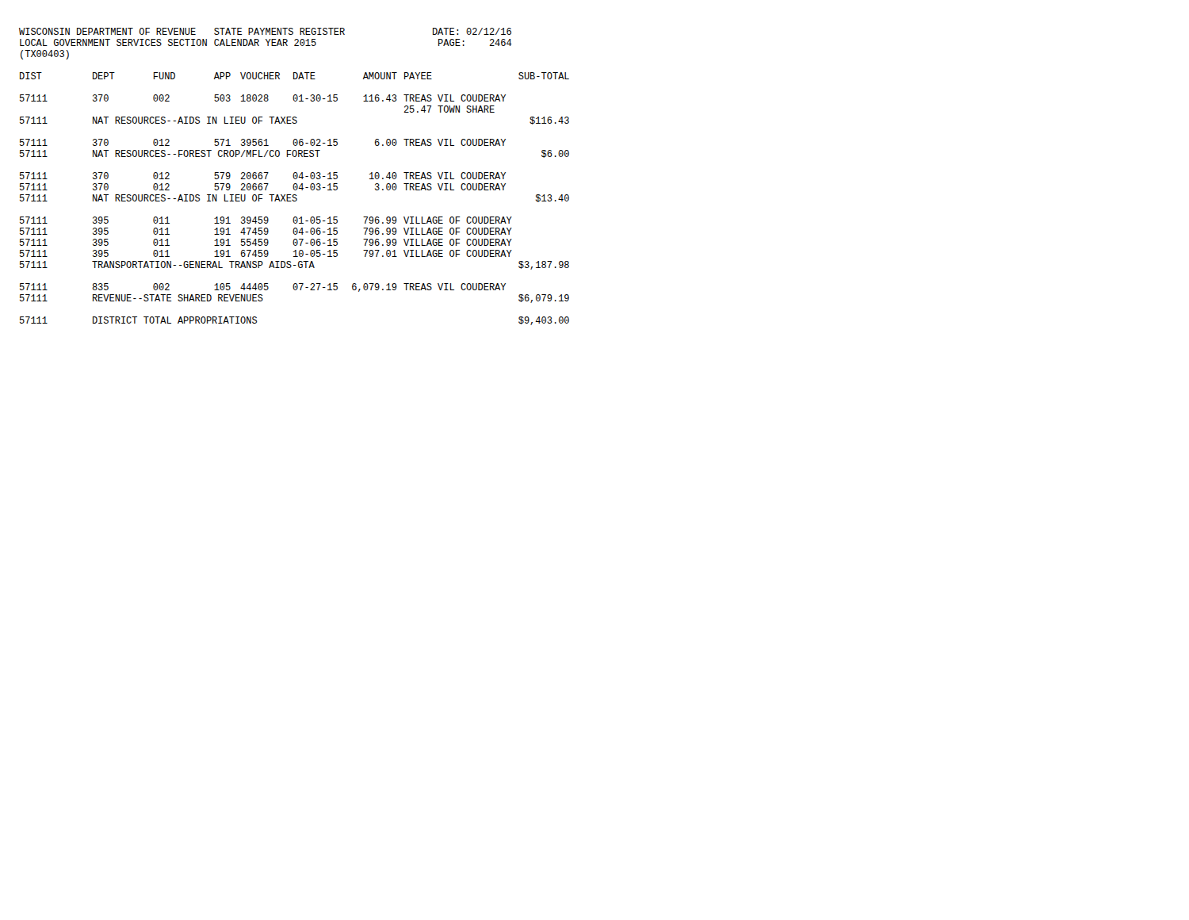| WISCONSIN DEPARTMENT OF REVENUE | STATE PAYMENTS REGISTER | DATE: 02/12/16 |
| LOCAL GOVERNMENT SERVICES SECTION | CALENDAR YEAR 2015 | PAGE: 2464 |
| (TX00403) |
| DIST | DEPT | FUND | APP | VOUCHER | DATE | AMOUNT | PAYEE | SUB-TOTAL |
| 57111 | 370 | 002 | 503 | 18028 | 01-30-15 | 116.43 | TREAS VIL COUDERAY | |
| | | | | | | | 25.47 TOWN SHARE | |
| 57111 | NAT RESOURCES--AIDS IN LIEU OF TAXES | | $116.43 |
| 57111 | 370 | 012 | 571 | 39561 | 06-02-15 | 6.00 | TREAS VIL COUDERAY | |
| 57111 | NAT RESOURCES--FOREST CROP/MFL/CO FOREST | | $6.00 |
| 57111 | 370 | 012 | 579 | 20667 | 04-03-15 | 10.40 | TREAS VIL COUDERAY | |
| 57111 | 370 | 012 | 579 | 20667 | 04-03-15 | 3.00 | TREAS VIL COUDERAY | |
| 57111 | NAT RESOURCES--AIDS IN LIEU OF TAXES | | $13.40 |
| 57111 | 395 | 011 | 191 | 39459 | 01-05-15 | 796.99 | VILLAGE OF COUDERAY | |
| 57111 | 395 | 011 | 191 | 47459 | 04-06-15 | 796.99 | VILLAGE OF COUDERAY | |
| 57111 | 395 | 011 | 191 | 55459 | 07-06-15 | 796.99 | VILLAGE OF COUDERAY | |
| 57111 | 395 | 011 | 191 | 67459 | 10-05-15 | 797.01 | VILLAGE OF COUDERAY | |
| 57111 | TRANSPORTATION--GENERAL TRANSP AIDS-GTA | | $3,187.98 |
| 57111 | 835 | 002 | 105 | 44405 | 07-27-15 | 6,079.19 | TREAS VIL COUDERAY | |
| 57111 | REVENUE--STATE SHARED REVENUES | | $6,079.19 |
| 57111 | DISTRICT TOTAL APPROPRIATIONS | | $9,403.00 |